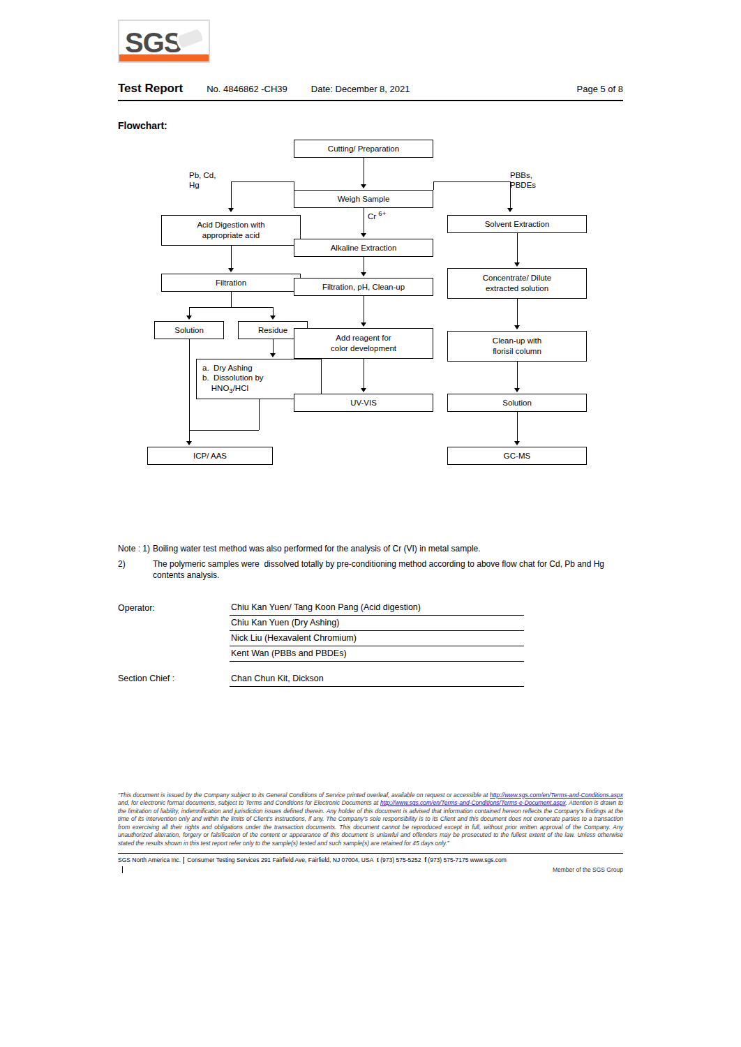SGS
Test Report No. 4846862 -CH39 Date: December 8, 2021 Page 5 of 8
Flowchart:
Cutting/ Preparation
Weigh Sample
Pb, Cd,
Hg
PBBs,
PBDEs
Cr 6+
Acid Digestion with
appropriate acid
Alkaline Extraction
Solvent Extraction
Filtration
Filtration, pH, Clean-up
Concentrate/ Dilute
extracted solution
Solution
Residue
Add reagent for
color development
Clean-up with
florisil column
a. Dry Ashing
b. Dissolution by
HNO3/HCl
UV-VIS
Solution
ICP/ AAS
GC-MS
| Note : 1) | Boiling water test method was also performed for the analysis of Cr (VI) in metal sample. |
| 2) | The polymeric samples were dissolved totally by pre-conditioning method according to above flow chat for Cd, Pb and Hg contents analysis. |
| Operator: | Chiu Kan Yuen/ Tang Koon Pang (Acid digestion) |
| | Chiu Kan Yuen (Dry Ashing) |
| | Nick Liu (Hexavalent Chromium) |
| | Kent Wan (PBBs and PBDEs) |
| Section Chief : | Chan Chun Kit, Dickson |
“This document is issued by the Company subject to its General Conditions of Service printed overleaf, available on request or accessible at http://www.sgs.com/en/Terms-and-Conditions.aspx and, for electronic format documents, subject to Terms and Conditions for Electronic Documents at http://www.sgs.com/en/Terms-and-Conditions/Terms-e-Document.aspx. Attention is drawn to the limitation of liability, indemnification and jurisdiction issues defined therein. Any holder of this document is advised that information contained hereon reflects the Company’s findings at the time of its intervention only and within the limits of Client’s instructions, if any. The Company’s sole responsibility is to its Client and this document does not exonerate parties to a transaction from exercising all their rights and obligations under the transaction documents. This document cannot be reproduced except in full, without prior written approval of the Company. Any unauthorized alteration, forgery or falsification of the content or appearance of this document is unlawful and offenders may be prosecuted to the fullest extent of the law. Unless otherwise stated the results shown in this test report refer only to the sample(s) tested and such sample(s) are retained for 45 days only.”
SGS North America Inc. Consumer Testing Services 291 Fairfield Ave, Fairfield, NJ 07004, USA t (973) 575-5252 f (973) 575-7175 www.sgs.com
Member of the SGS Group